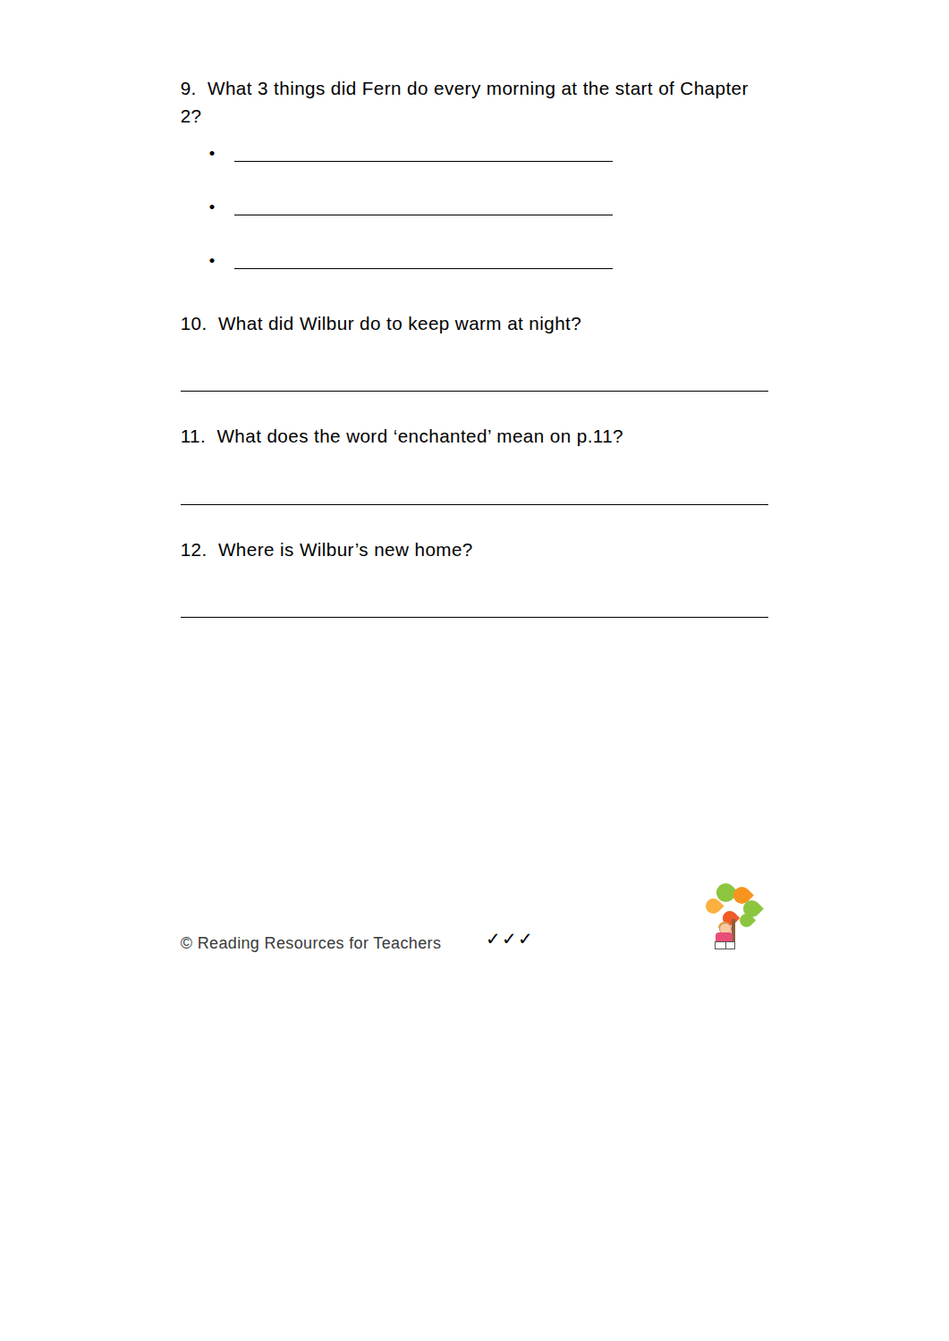9. What 3 things did Fern do every morning at the start of Chapter 2?
10. What did Wilbur do to keep warm at night?
11. What does the word ‘enchanted’ mean on p.11?
12. Where is Wilbur’s new home?
© Reading Resources for Teachers
✓✓✓